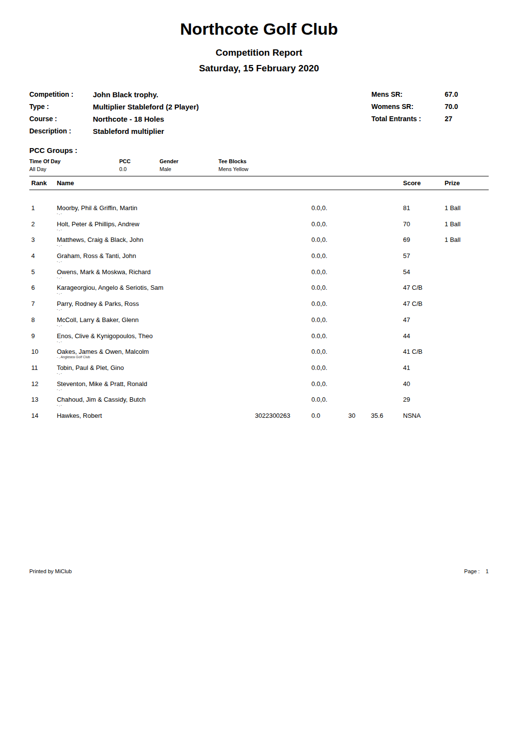Northcote Golf Club
Competition Report
Saturday, 15 February 2020
| Competition : | John Black trophy. | Mens SR: | 67.0 |
| Type : | Multiplier Stableford (2 Player) | Womens SR: | 70.0 |
| Course : | Northcote - 18 Holes | Total Entrants : | 27 |
| Description : | Stableford multiplier | | |
PCC Groups :
| Time Of Day | PCC | Gender | Tee Blocks |
| --- | --- | --- | --- |
| All Day | 0.0 | Male | Mens Yellow |
| Rank | Name | | | | | Score | Prize |
| --- | --- | --- | --- | --- | --- | --- | --- |
| 1 | Moorby, Phil & Griffin, Martin - , - | | 0.0,0. | | | 81 | 1 Ball |
| 2 | Holt, Peter & Phillips, Andrew - , - | | 0.0,0. | | | 70 | 1 Ball |
| 3 | Matthews, Craig & Black, John - , - | | 0.0,0. | | | 69 | 1 Ball |
| 4 | Graham, Ross & Tanti, John - , - | | 0.0,0. | | | 57 | |
| 5 | Owens, Mark & Moskwa, Richard - , - | | 0.0,0. | | | 54 | |
| 6 | Karageorgiou, Angelo & Seriotis, Sam - , - | | 0.0,0. | | | 47 C/B | |
| 7 | Parry, Rodney & Parks, Ross - , - | | 0.0,0. | | | 47 C/B | |
| 8 | McColl, Larry & Baker, Glenn - , - | | 0.0,0. | | | 47 | |
| 9 | Enos, Clive & Kynigopoulos, Theo - , - | | 0.0,0. | | | 44 | |
| 10 | Oakes, James & Owen, Malcolm - , Anglesea Golf Club | | 0.0,0. | | | 41 C/B | |
| 11 | Tobin, Paul & Plet, Gino - , - | | 0.0,0. | | | 41 | |
| 12 | Steventon, Mike & Pratt, Ronald - , - | | 0.0,0. | | | 40 | |
| 13 | Chahoud, Jim & Cassidy, Butch - , - | | 0.0,0. | | | 29 | |
| 14 | Hawkes, Robert | 3022300263 | 0.0 | 30 | 35.6 | NSNA | |
Printed by MiClub
Page : 1